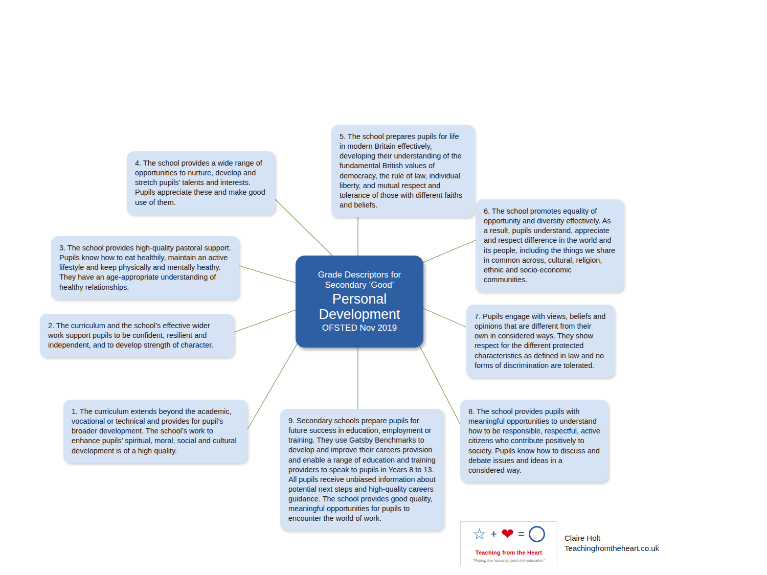Grade Descriptors for
Secondary ‘Good’
Personal
Development
OFSTED Nov 2019
1. The curriculum extends beyond the academic, vocational or technical and provides for pupil’s broader development. The school’s work to enhance pupils’ spiritual, moral, social and cultural development is of a high quality.
2. The curriculum and the school’s effective wider work support pupils to be confident, resilient and independent, and to develop strength of character.
3. The school provides high-quality pastoral support. Pupils know how to eat healthily, maintain an active lifestyle and keep physically and mentally heathy. They have an age-appropriate understanding of healthy relationships.
4. The school provides a wide range of opportunities to nurture, develop and stretch pupils’ talents and interests. Pupils appreciate these and make good use of them.
5. The school prepares pupils for life in modern Britain effectively, developing their understanding of the fundamental British values of democracy, the rule of law, individual liberty, and mutual respect and tolerance of those with different faiths and beliefs.
6. The school promotes equality of opportunity and diversity effectively. As a result, pupils understand, appreciate and respect difference in the world and its people, including the things we share in common across, cultural, religion, ethnic and socio-economic communities.
7. Pupils engage with views, beliefs and opinions that are different from their own in considered ways. They show respect for the different protected characteristics as defined in law and no forms of discrimination are tolerated.
8. The school provides pupils with meaningful opportunities to understand how to be responsible, respectful, active citizens who contribute positively to society. Pupils know how to discuss and debate issues and ideas in a considered way.
9. Secondary schools prepare pupils for future success in education, employment or training. They use Gatsby Benchmarks to develop and improve their careers provision and enable a range of education and training providers to speak to pupils in Years 8 to 13. All pupils receive unbiased information about potential next steps and high-quality careers guidance. The school provides good quality, meaningful opportunities for pupils to encounter the world of work.
☆ + ❤ =
Teaching from the Heart
“Putting the humanity back into education”
Claire Holt
Teachingfromtheheart.co.uk